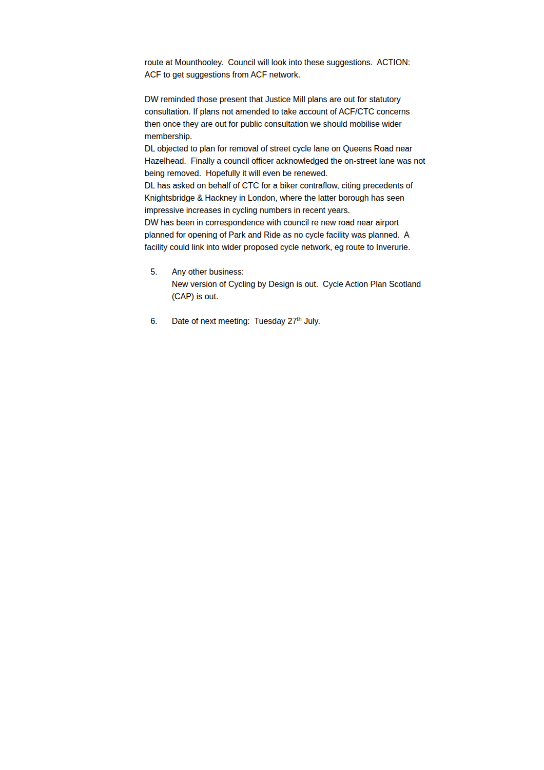route at Mounthooley. Council will look into these suggestions. ACTION: ACF to get suggestions from ACF network.
DW reminded those present that Justice Mill plans are out for statutory consultation. If plans not amended to take account of ACF/CTC concerns then once they are out for public consultation we should mobilise wider membership.
DL objected to plan for removal of street cycle lane on Queens Road near Hazelhead. Finally a council officer acknowledged the on-street lane was not being removed. Hopefully it will even be renewed.
DL has asked on behalf of CTC for a biker contraflow, citing precedents of Knightsbridge & Hackney in London, where the latter borough has seen impressive increases in cycling numbers in recent years.
DW has been in correspondence with council re new road near airport planned for opening of Park and Ride as no cycle facility was planned. A facility could link into wider proposed cycle network, eg route to Inverurie.
Any other business:
New version of Cycling by Design is out. Cycle Action Plan Scotland (CAP) is out.
Date of next meeting: Tuesday 27th July.